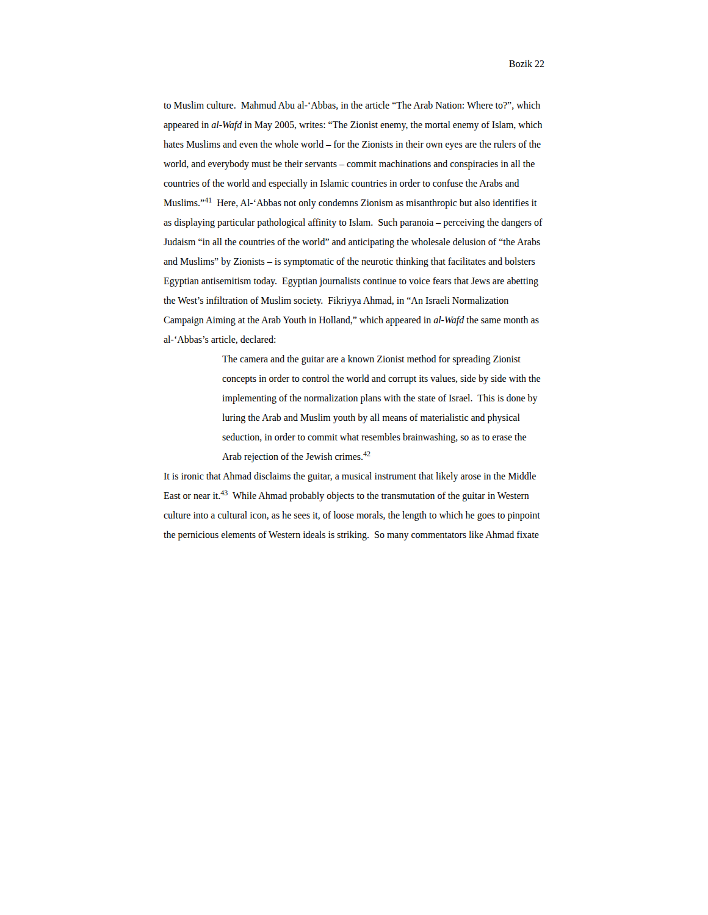Bozik 22
to Muslim culture. Mahmud Abu al-‘Abbas, in the article “The Arab Nation: Where to?”, which appeared in al-Wafd in May 2005, writes: “The Zionist enemy, the mortal enemy of Islam, which hates Muslims and even the whole world – for the Zionists in their own eyes are the rulers of the world, and everybody must be their servants – commit machinations and conspiracies in all the countries of the world and especially in Islamic countries in order to confuse the Arabs and Muslims.”41 Here, Al-‘Abbas not only condemns Zionism as misanthropic but also identifies it as displaying particular pathological affinity to Islam. Such paranoia – perceiving the dangers of Judaism “in all the countries of the world” and anticipating the wholesale delusion of “the Arabs and Muslims” by Zionists – is symptomatic of the neurotic thinking that facilitates and bolsters Egyptian antisemitism today. Egyptian journalists continue to voice fears that Jews are abetting the West’s infiltration of Muslim society. Fikriyya Ahmad, in “An Israeli Normalization Campaign Aiming at the Arab Youth in Holland,” which appeared in al-Wafd the same month as al-‘Abbas’s article, declared:
The camera and the guitar are a known Zionist method for spreading Zionist concepts in order to control the world and corrupt its values, side by side with the implementing of the normalization plans with the state of Israel. This is done by luring the Arab and Muslim youth by all means of materialistic and physical seduction, in order to commit what resembles brainwashing, so as to erase the Arab rejection of the Jewish crimes.42
It is ironic that Ahmad disclaims the guitar, a musical instrument that likely arose in the Middle East or near it.43 While Ahmad probably objects to the transmutation of the guitar in Western culture into a cultural icon, as he sees it, of loose morals, the length to which he goes to pinpoint the pernicious elements of Western ideals is striking. So many commentators like Ahmad fixate